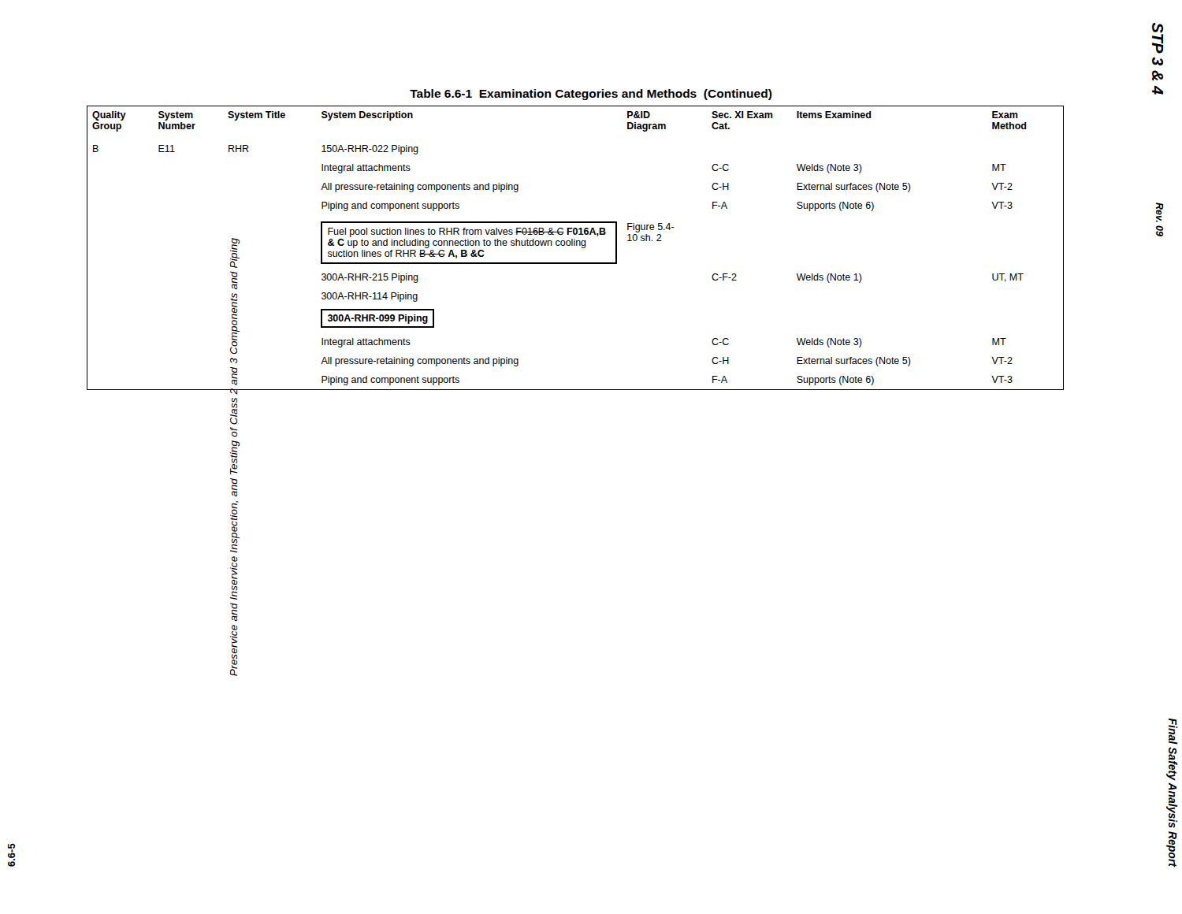Preservice and Inservice Inspection, and Testing of Class 2 and 3 Components and Piping
6.6-5
STP 3 & 4
Rev. 09
Final Safety Analysis Report
Table 6.6-1 Examination Categories and Methods (Continued)
| Quality Group | System Number | System Title | System Description | P&ID Diagram | Sec. XI Exam Cat. | Items Examined | Exam Method |
| --- | --- | --- | --- | --- | --- | --- | --- |
| B | E11 | RHR | 150A-RHR-022 Piping | | | | |
| | | | Integral attachments | | C-C | Welds (Note 3) | MT |
| | | | All pressure-retaining components and piping | | C-H | External surfaces (Note 5) | VT-2 |
| | | | Piping and component supports | | F-A | Supports (Note 6) | VT-3 |
| | | | Fuel pool suction lines to RHR from valves F016B & C F016A,B & C up to and including connection to the shutdown cooling suction lines of RHR B & C A, B &C | Figure 5.4- 10 sh. 2 | | | |
| | | | 300A-RHR-215 Piping | | C-F-2 | Welds (Note 1) | UT, MT |
| | | | 300A-RHR-114 Piping | | | | |
| | | | 300A-RHR-099 Piping | | | | |
| | | | Integral attachments | | C-C | Welds (Note 3) | MT |
| | | | All pressure-retaining components and piping | | C-H | External surfaces (Note 5) | VT-2 |
| | | | Piping and component supports | | F-A | Supports (Note 6) | VT-3 |